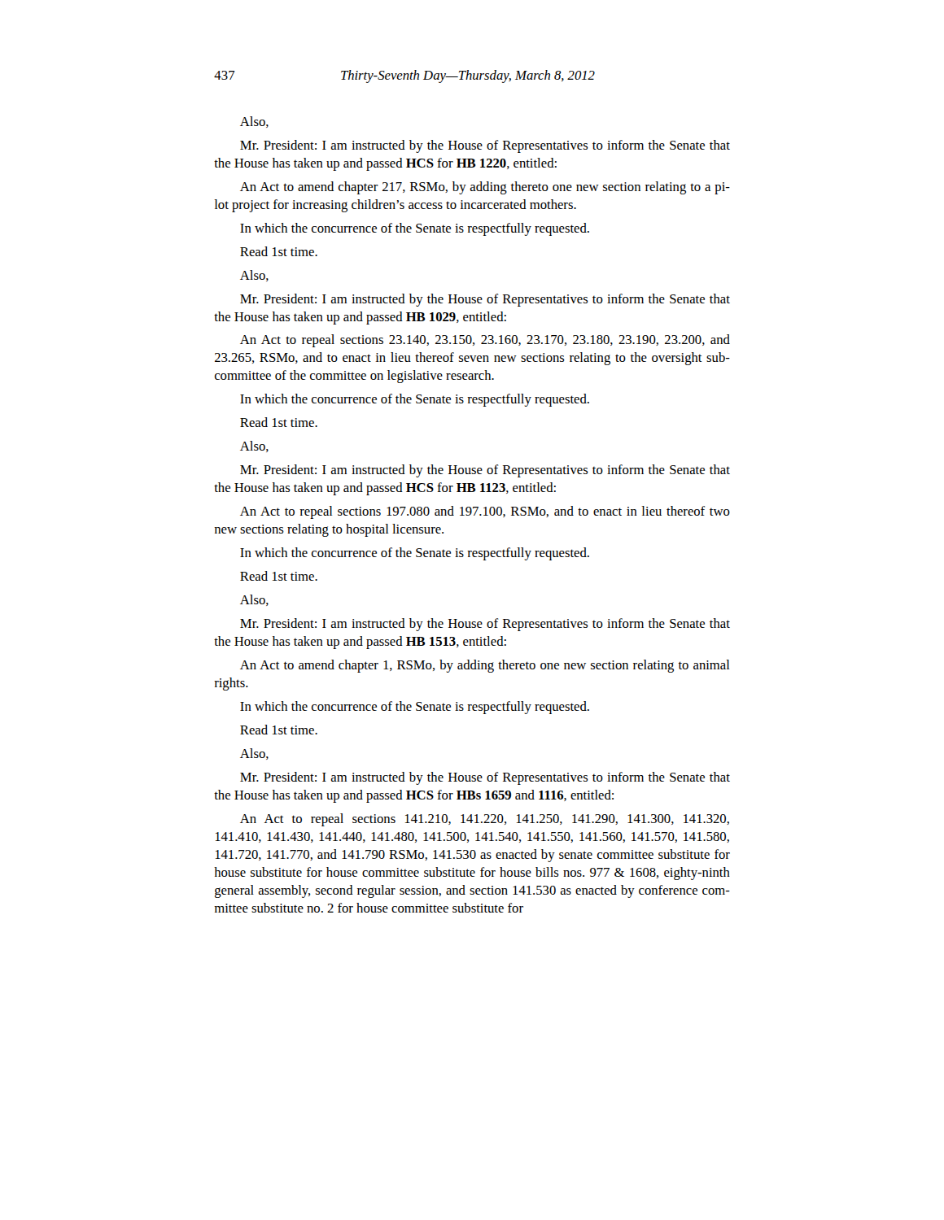437 Thirty-Seventh Day—Thursday, March 8, 2012
Also,
Mr. President: I am instructed by the House of Representatives to inform the Senate that the House has taken up and passed HCS for HB 1220, entitled:
An Act to amend chapter 217, RSMo, by adding thereto one new section relating to a pilot project for increasing children’s access to incarcerated mothers.
In which the concurrence of the Senate is respectfully requested.
Read 1st time.
Also,
Mr. President: I am instructed by the House of Representatives to inform the Senate that the House has taken up and passed HB 1029, entitled:
An Act to repeal sections 23.140, 23.150, 23.160, 23.170, 23.180, 23.190, 23.200, and 23.265, RSMo, and to enact in lieu thereof seven new sections relating to the oversight subcommittee of the committee on legislative research.
In which the concurrence of the Senate is respectfully requested.
Read 1st time.
Also,
Mr. President: I am instructed by the House of Representatives to inform the Senate that the House has taken up and passed HCS for HB 1123, entitled:
An Act to repeal sections 197.080 and 197.100, RSMo, and to enact in lieu thereof two new sections relating to hospital licensure.
In which the concurrence of the Senate is respectfully requested.
Read 1st time.
Also,
Mr. President: I am instructed by the House of Representatives to inform the Senate that the House has taken up and passed HB 1513, entitled:
An Act to amend chapter 1, RSMo, by adding thereto one new section relating to animal rights.
In which the concurrence of the Senate is respectfully requested.
Read 1st time.
Also,
Mr. President: I am instructed by the House of Representatives to inform the Senate that the House has taken up and passed HCS for HBs 1659 and 1116, entitled:
An Act to repeal sections 141.210, 141.220, 141.250, 141.290, 141.300, 141.320, 141.410, 141.430, 141.440, 141.480, 141.500, 141.540, 141.550, 141.560, 141.570, 141.580, 141.720, 141.770, and 141.790 RSMo, 141.530 as enacted by senate committee substitute for house substitute for house committee substitute for house bills nos. 977 & 1608, eighty-ninth general assembly, second regular session, and section 141.530 as enacted by conference committee substitute no. 2 for house committee substitute for